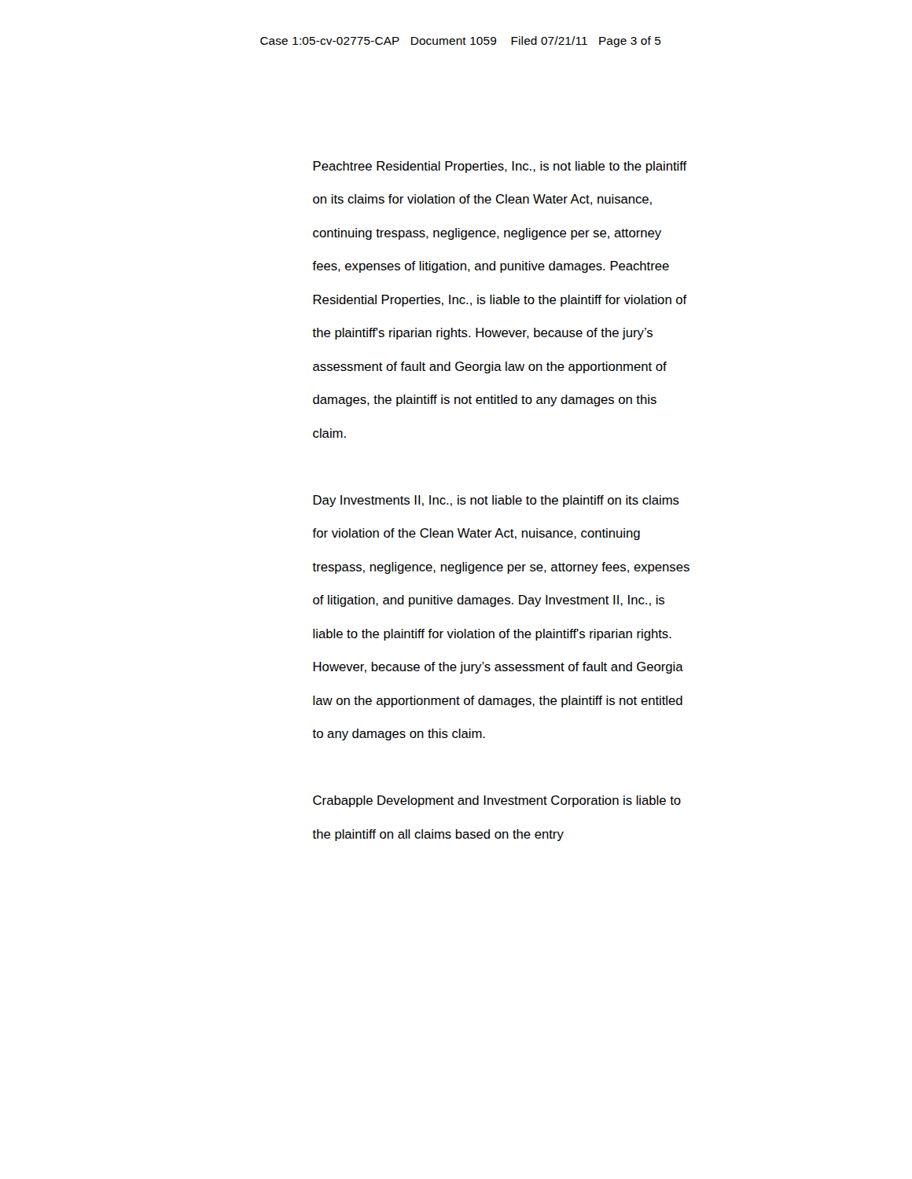Case 1:05-cv-02775-CAP Document 1059 Filed 07/21/11 Page 3 of 5
Peachtree Residential Properties, Inc., is not liable to the plaintiff on its claims for violation of the Clean Water Act, nuisance, continuing trespass, negligence, negligence per se, attorney fees, expenses of litigation, and punitive damages. Peachtree Residential Properties, Inc., is liable to the plaintiff for violation of the plaintiff's riparian rights. However, because of the jury’s assessment of fault and Georgia law on the apportionment of damages, the plaintiff is not entitled to any damages on this claim.
Day Investments II, Inc., is not liable to the plaintiff on its claims for violation of the Clean Water Act, nuisance, continuing trespass, negligence, negligence per se, attorney fees, expenses of litigation, and punitive damages. Day Investment II, Inc., is liable to the plaintiff for violation of the plaintiff's riparian rights. However, because of the jury’s assessment of fault and Georgia law on the apportionment of damages, the plaintiff is not entitled to any damages on this claim.
Crabapple Development and Investment Corporation is liable to the plaintiff on all claims based on the entry